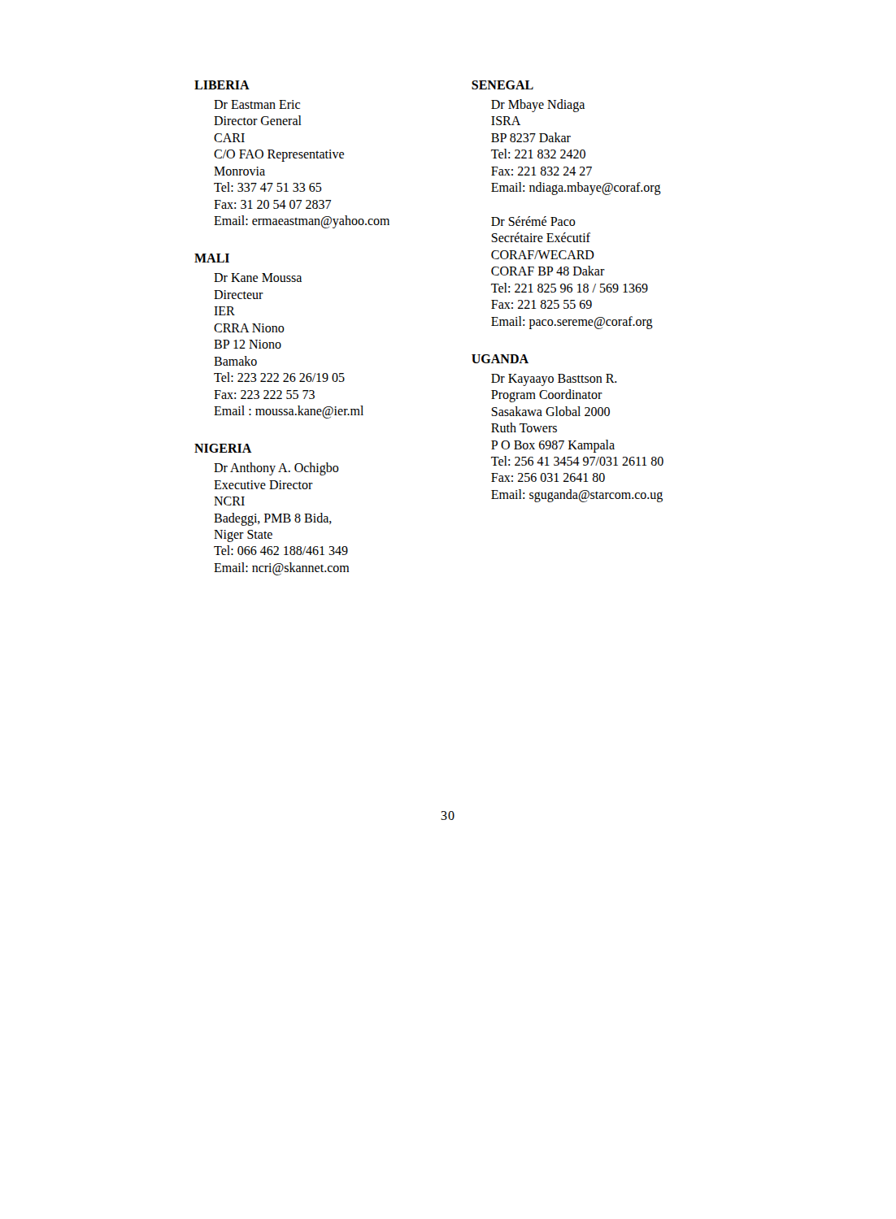LIBERIA
Dr Eastman Eric
Director General
CARI
C/O FAO Representative
Monrovia
Tel: 337 47 51 33 65
Fax: 31 20 54 07 2837
Email: ermaeastman@yahoo.com
MALI
Dr Kane Moussa
Directeur
IER
CRRA Niono
BP 12 Niono
Bamako
Tel: 223 222 26 26/19 05
Fax: 223 222 55 73
Email : moussa.kane@ier.ml
NIGERIA
Dr Anthony A. Ochigbo
Executive Director
NCRI
Badeggi, PMB 8 Bida,
Niger State
Tel: 066 462 188/461 349
Email: ncri@skannet.com
SENEGAL
Dr Mbaye Ndiaga
ISRA
BP 8237 Dakar
Tel: 221 832 2420
Fax: 221 832 24 27
Email: ndiaga.mbaye@coraf.org
Dr Sérémé Paco
Secrétaire Exécutif
CORAF/WECARD
CORAF BP 48 Dakar
Tel: 221 825 96 18 / 569 1369
Fax: 221 825 55 69
Email: paco.sereme@coraf.org
UGANDA
Dr Kayaayo Basttson R.
Program Coordinator
Sasakawa Global 2000
Ruth Towers
P O Box 6987 Kampala
Tel: 256 41 3454 97/031 2611 80
Fax: 256 031 2641 80
Email: sguganda@starcom.co.ug
30